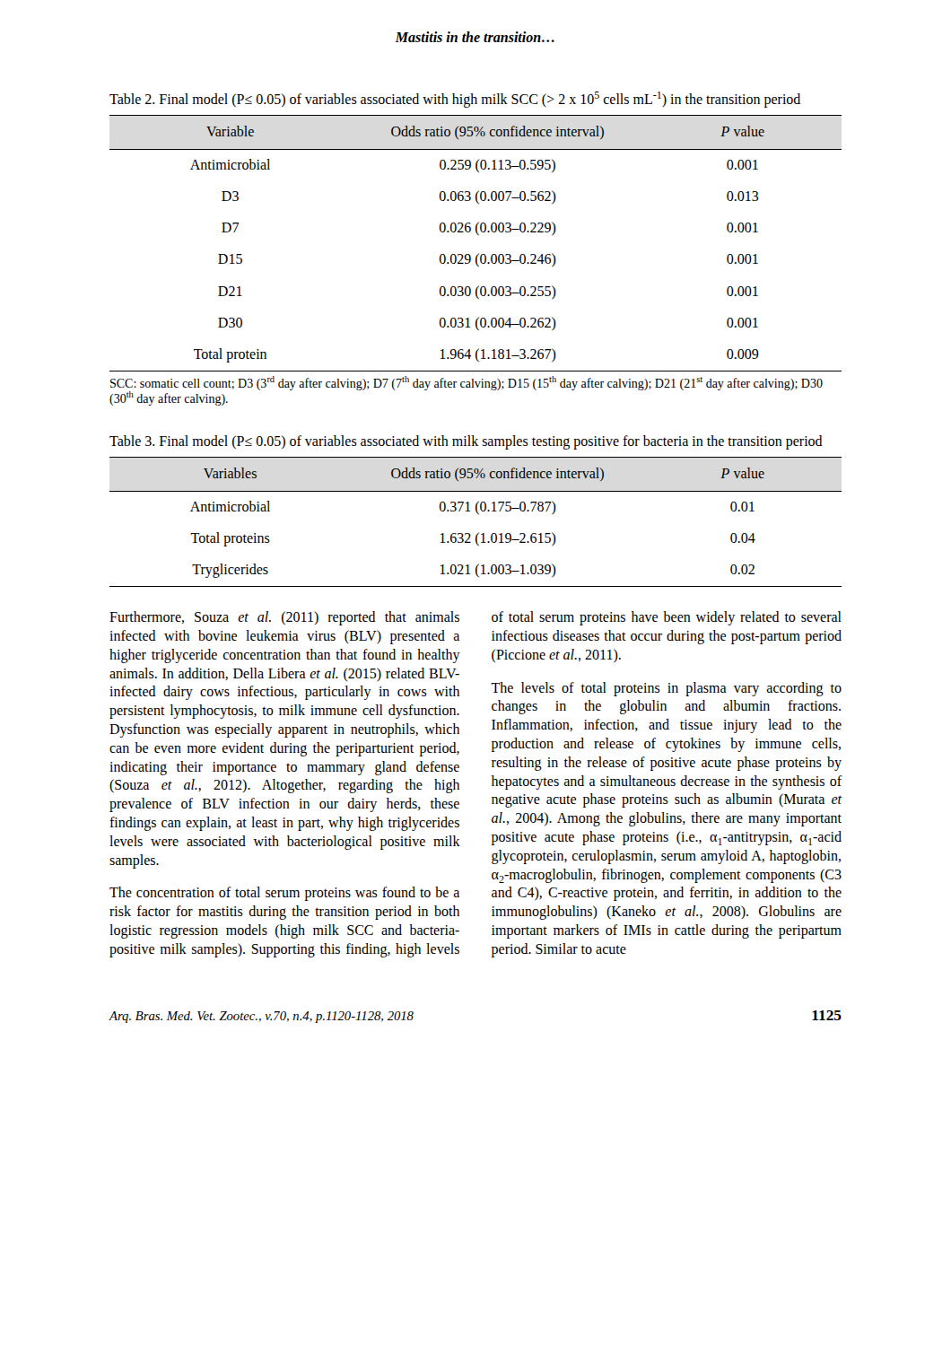Mastitis in the transition…
Table 2. Final model (P≤ 0.05) of variables associated with high milk SCC (> 2 x 105 cells mL-1) in the transition period
| Variable | Odds ratio (95% confidence interval) | P value |
| --- | --- | --- |
| Antimicrobial | 0.259 (0.113–0.595) | 0.001 |
| D3 | 0.063 (0.007–0.562) | 0.013 |
| D7 | 0.026 (0.003–0.229) | 0.001 |
| D15 | 0.029 (0.003–0.246) | 0.001 |
| D21 | 0.030 (0.003–0.255) | 0.001 |
| D30 | 0.031 (0.004–0.262) | 0.001 |
| Total protein | 1.964 (1.181–3.267) | 0.009 |
SCC: somatic cell count; D3 (3rd day after calving); D7 (7th day after calving); D15 (15th day after calving); D21 (21st day after calving); D30 (30th day after calving).
Table 3. Final model (P≤ 0.05) of variables associated with milk samples testing positive for bacteria in the transition period
| Variables | Odds ratio (95% confidence interval) | P value |
| --- | --- | --- |
| Antimicrobial | 0.371 (0.175–0.787) | 0.01 |
| Total proteins | 1.632 (1.019–2.615) | 0.04 |
| Tryglicerides | 1.021 (1.003–1.039) | 0.02 |
Furthermore, Souza et al. (2011) reported that animals infected with bovine leukemia virus (BLV) presented a higher triglyceride concentration than that found in healthy animals. In addition, Della Libera et al. (2015) related BLV-infected dairy cows infectious, particularly in cows with persistent lymphocytosis, to milk immune cell dysfunction. Dysfunction was especially apparent in neutrophils, which can be even more evident during the periparturient period, indicating their importance to mammary gland defense (Souza et al., 2012). Altogether, regarding the high prevalence of BLV infection in our dairy herds, these findings can explain, at least in part, why high triglycerides levels were associated with bacteriological positive milk samples.
The concentration of total serum proteins was found to be a risk factor for mastitis during the transition period in both logistic regression models (high milk SCC and bacteria-positive milk samples). Supporting this finding, high levels of total serum proteins have been widely related to several infectious diseases that occur during the post-partum period (Piccione et al., 2011).
The levels of total proteins in plasma vary according to changes in the globulin and albumin fractions. Inflammation, infection, and tissue injury lead to the production and release of cytokines by immune cells, resulting in the release of positive acute phase proteins by hepatocytes and a simultaneous decrease in the synthesis of negative acute phase proteins such as albumin (Murata et al., 2004). Among the globulins, there are many important positive acute phase proteins (i.e., α1-antitrypsin, α1-acid glycoprotein, ceruloplasmin, serum amyloid A, haptoglobin, α2-macroglobulin, fibrinogen, complement components (C3 and C4), C-reactive protein, and ferritin, in addition to the immunoglobulins) (Kaneko et al., 2008). Globulins are important markers of IMIs in cattle during the peripartum period. Similar to acute
Arq. Bras. Med. Vet. Zootec., v.70, n.4, p.1120-1128, 2018 1125